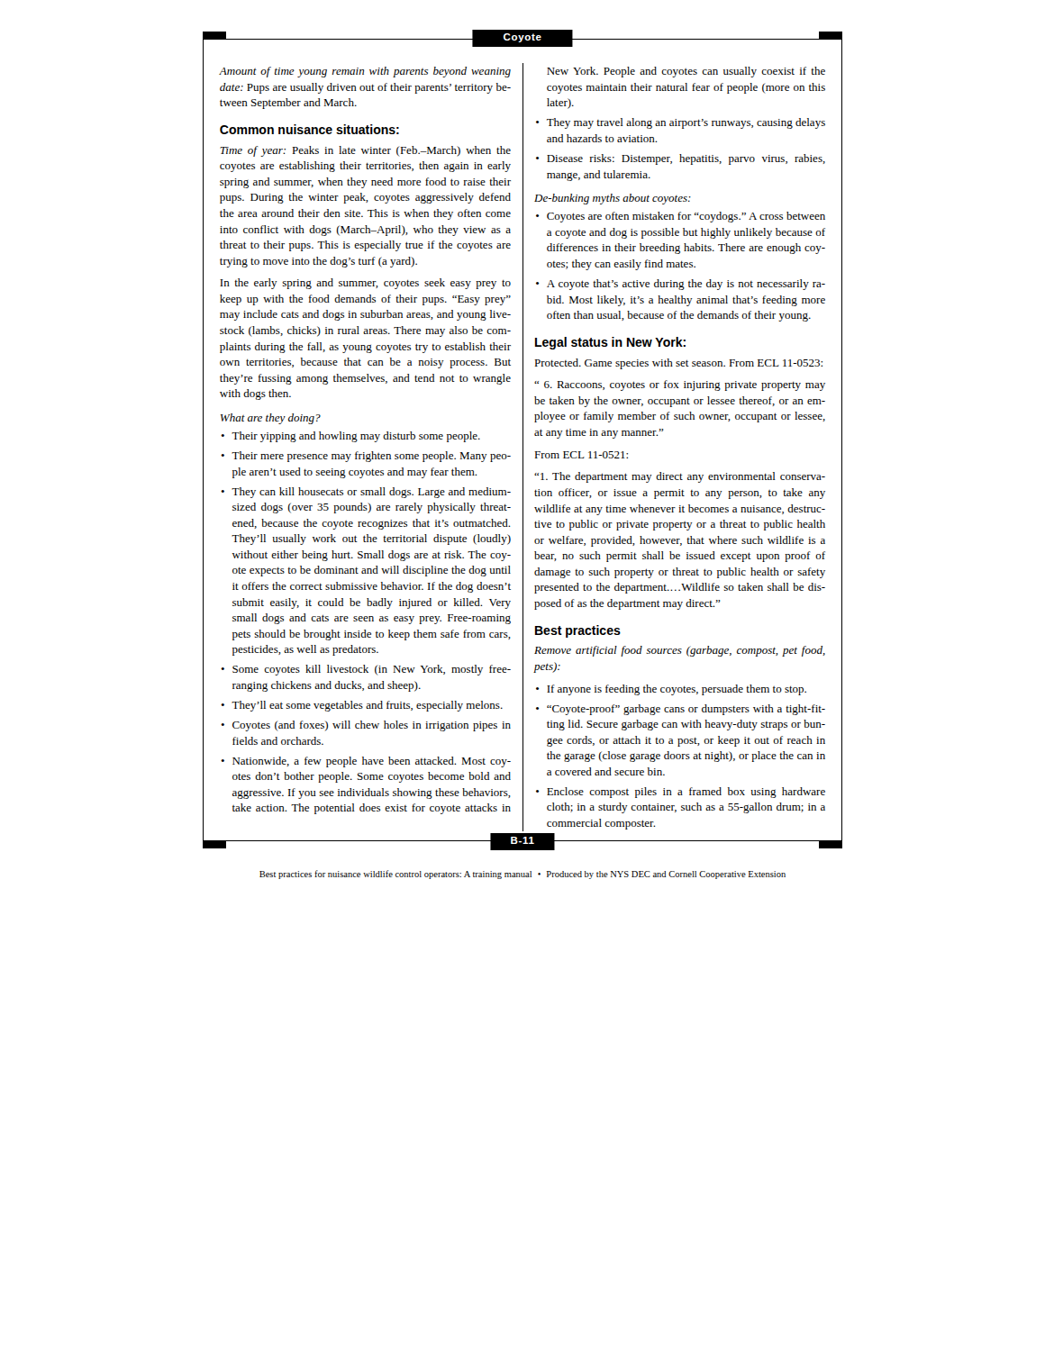Coyote
Amount of time young remain with parents beyond weaning date: Pups are usually driven out of their parents’ territory between September and March.
Common nuisance situations:
Time of year: Peaks in late winter (Feb.–March) when the coyotes are establishing their territories, then again in early spring and summer, when they need more food to raise their pups. During the winter peak, coyotes aggressively defend the area around their den site. This is when they often come into conflict with dogs (March–April), who they view as a threat to their pups. This is especially true if the coyotes are trying to move into the dog’s turf (a yard).
In the early spring and summer, coyotes seek easy prey to keep up with the food demands of their pups. “Easy prey” may include cats and dogs in suburban areas, and young livestock (lambs, chicks) in rural areas. There may also be complaints during the fall, as young coyotes try to establish their own territories, because that can be a noisy process. But they’re fussing among themselves, and tend not to wrangle with dogs then.
What are they doing?
Their yipping and howling may disturb some people.
Their mere presence may frighten some people. Many people aren’t used to seeing coyotes and may fear them.
They can kill housecats or small dogs. Large and medium-sized dogs (over 35 pounds) are rarely physically threatened, because the coyote recognizes that it’s outmatched. They’ll usually work out the territorial dispute (loudly) without either being hurt. Small dogs are at risk. The coyote expects to be dominant and will discipline the dog until it offers the correct submissive behavior. If the dog doesn’t submit easily, it could be badly injured or killed. Very small dogs and cats are seen as easy prey. Free-roaming pets should be brought inside to keep them safe from cars, pesticides, as well as predators.
Some coyotes kill livestock (in New York, mostly free-ranging chickens and ducks, and sheep).
They’ll eat some vegetables and fruits, especially melons.
Coyotes (and foxes) will chew holes in irrigation pipes in fields and orchards.
Nationwide, a few people have been attacked. Most coyotes don’t bother people. Some coyotes become bold and aggressive. If you see individuals showing these behaviors, take action. The potential does exist for coyote attacks in New York. People and coyotes can usually coexist if the coyotes maintain their natural fear of people (more on this later).
They may travel along an airport’s runways, causing delays and hazards to aviation.
Disease risks: Distemper, hepatitis, parvo virus, rabies, mange, and tularemia.
De-bunking myths about coyotes:
Coyotes are often mistaken for “coydogs.” A cross between a coyote and dog is possible but highly unlikely because of differences in their breeding habits. There are enough coyotes; they can easily find mates.
A coyote that’s active during the day is not necessarily rabid. Most likely, it’s a healthy animal that’s feeding more often than usual, because of the demands of their young.
Legal status in New York:
Protected. Game species with set season. From ECL 11-0523:
“ 6. Raccoons, coyotes or fox injuring private property may be taken by the owner, occupant or lessee thereof, or an employee or family member of such owner, occupant or lessee, at any time in any manner.”
From ECL 11-0521:
“1. The department may direct any environmental conservation officer, or issue a permit to any person, to take any wildlife at any time whenever it becomes a nuisance, destructive to public or private property or a threat to public health or welfare, provided, however, that where such wildlife is a bear, no such permit shall be issued except upon proof of damage to such property or threat to public health or safety presented to the department.…Wildlife so taken shall be disposed of as the department may direct.”
Best practices
Remove artificial food sources (garbage, compost, pet food, pets):
If anyone is feeding the coyotes, persuade them to stop.
“Coyote-proof” garbage cans or dumpsters with a tight-fitting lid. Secure garbage can with heavy-duty straps or bungee cords, or attach it to a post, or keep it out of reach in the garage (close garage doors at night), or place the can in a covered and secure bin.
Enclose compost piles in a framed box using hardware cloth; in a sturdy container, such as a 55-gallon drum; in a commercial composter.
B-11
Best practices for nuisance wildlife control operators: A training manual•Produced by the NYS DEC and Cornell Cooperative Extension